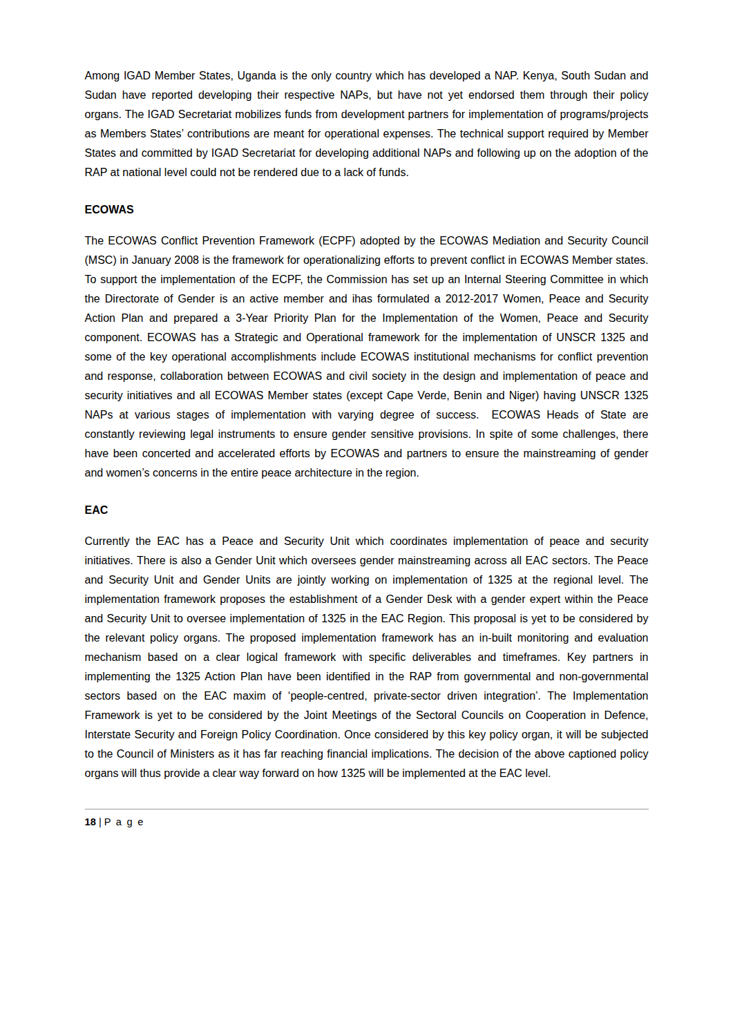Among IGAD Member States, Uganda is the only country which has developed a NAP. Kenya, South Sudan and Sudan have reported developing their respective NAPs, but have not yet endorsed them through their policy organs. The IGAD Secretariat mobilizes funds from development partners for implementation of programs/projects as Members States’ contributions are meant for operational expenses. The technical support required by Member States and committed by IGAD Secretariat for developing additional NAPs and following up on the adoption of the RAP at national level could not be rendered due to a lack of funds.
ECOWAS
The ECOWAS Conflict Prevention Framework (ECPF) adopted by the ECOWAS Mediation and Security Council (MSC) in January 2008 is the framework for operationalizing efforts to prevent conflict in ECOWAS Member states. To support the implementation of the ECPF, the Commission has set up an Internal Steering Committee in which the Directorate of Gender is an active member and ihas formulated a 2012-2017 Women, Peace and Security Action Plan and prepared a 3-Year Priority Plan for the Implementation of the Women, Peace and Security component. ECOWAS has a Strategic and Operational framework for the implementation of UNSCR 1325 and some of the key operational accomplishments include ECOWAS institutional mechanisms for conflict prevention and response, collaboration between ECOWAS and civil society in the design and implementation of peace and security initiatives and all ECOWAS Member states (except Cape Verde, Benin and Niger) having UNSCR 1325 NAPs at various stages of implementation with varying degree of success. ECOWAS Heads of State are constantly reviewing legal instruments to ensure gender sensitive provisions. In spite of some challenges, there have been concerted and accelerated efforts by ECOWAS and partners to ensure the mainstreaming of gender and women’s concerns in the entire peace architecture in the region.
EAC
Currently the EAC has a Peace and Security Unit which coordinates implementation of peace and security initiatives. There is also a Gender Unit which oversees gender mainstreaming across all EAC sectors. The Peace and Security Unit and Gender Units are jointly working on implementation of 1325 at the regional level. The implementation framework proposes the establishment of a Gender Desk with a gender expert within the Peace and Security Unit to oversee implementation of 1325 in the EAC Region. This proposal is yet to be considered by the relevant policy organs. The proposed implementation framework has an in-built monitoring and evaluation mechanism based on a clear logical framework with specific deliverables and timeframes. Key partners in implementing the 1325 Action Plan have been identified in the RAP from governmental and non-governmental sectors based on the EAC maxim of ‘people-centred, private-sector driven integration’. The Implementation Framework is yet to be considered by the Joint Meetings of the Sectoral Councils on Cooperation in Defence, Interstate Security and Foreign Policy Coordination. Once considered by this key policy organ, it will be subjected to the Council of Ministers as it has far reaching financial implications. The decision of the above captioned policy organs will thus provide a clear way forward on how 1325 will be implemented at the EAC level.
18 | P a g e